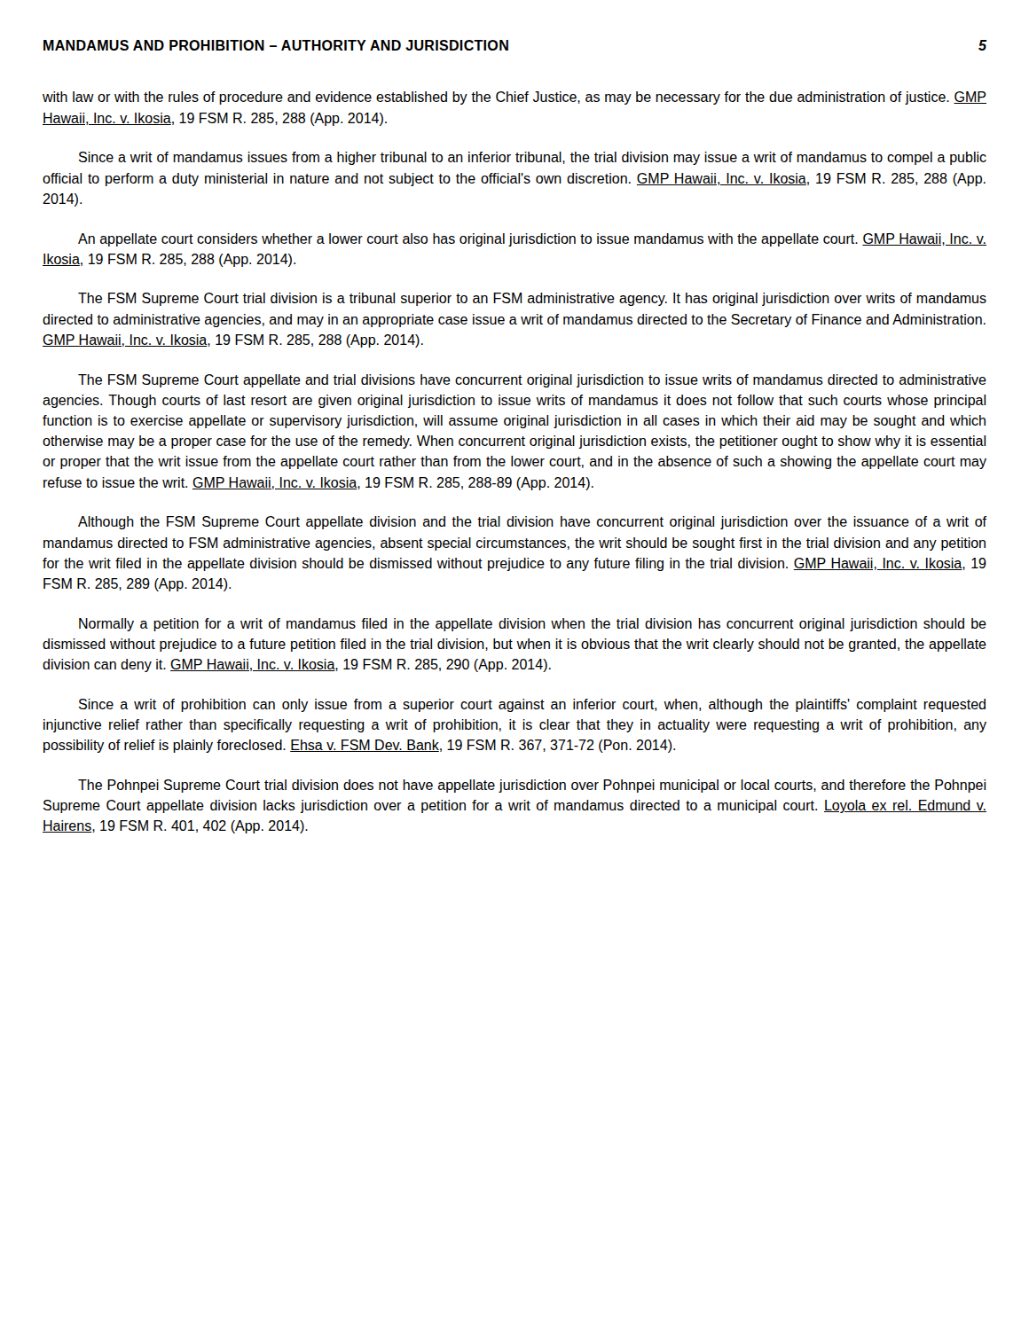MANDAMUS AND PROHIBITION – AUTHORITY AND JURISDICTION 5
with law or with the rules of procedure and evidence established by the Chief Justice, as may be necessary for the due administration of justice. GMP Hawaii, Inc. v. Ikosia, 19 FSM R. 285, 288 (App. 2014).
Since a writ of mandamus issues from a higher tribunal to an inferior tribunal, the trial division may issue a writ of mandamus to compel a public official to perform a duty ministerial in nature and not subject to the official's own discretion. GMP Hawaii, Inc. v. Ikosia, 19 FSM R. 285, 288 (App. 2014).
An appellate court considers whether a lower court also has original jurisdiction to issue mandamus with the appellate court. GMP Hawaii, Inc. v. Ikosia, 19 FSM R. 285, 288 (App. 2014).
The FSM Supreme Court trial division is a tribunal superior to an FSM administrative agency. It has original jurisdiction over writs of mandamus directed to administrative agencies, and may in an appropriate case issue a writ of mandamus directed to the Secretary of Finance and Administration. GMP Hawaii, Inc. v. Ikosia, 19 FSM R. 285, 288 (App. 2014).
The FSM Supreme Court appellate and trial divisions have concurrent original jurisdiction to issue writs of mandamus directed to administrative agencies. Though courts of last resort are given original jurisdiction to issue writs of mandamus it does not follow that such courts whose principal function is to exercise appellate or supervisory jurisdiction, will assume original jurisdiction in all cases in which their aid may be sought and which otherwise may be a proper case for the use of the remedy. When concurrent original jurisdiction exists, the petitioner ought to show why it is essential or proper that the writ issue from the appellate court rather than from the lower court, and in the absence of such a showing the appellate court may refuse to issue the writ. GMP Hawaii, Inc. v. Ikosia, 19 FSM R. 285, 288-89 (App. 2014).
Although the FSM Supreme Court appellate division and the trial division have concurrent original jurisdiction over the issuance of a writ of mandamus directed to FSM administrative agencies, absent special circumstances, the writ should be sought first in the trial division and any petition for the writ filed in the appellate division should be dismissed without prejudice to any future filing in the trial division. GMP Hawaii, Inc. v. Ikosia, 19 FSM R. 285, 289 (App. 2014).
Normally a petition for a writ of mandamus filed in the appellate division when the trial division has concurrent original jurisdiction should be dismissed without prejudice to a future petition filed in the trial division, but when it is obvious that the writ clearly should not be granted, the appellate division can deny it. GMP Hawaii, Inc. v. Ikosia, 19 FSM R. 285, 290 (App. 2014).
Since a writ of prohibition can only issue from a superior court against an inferior court, when, although the plaintiffs' complaint requested injunctive relief rather than specifically requesting a writ of prohibition, it is clear that they in actuality were requesting a writ of prohibition, any possibility of relief is plainly foreclosed. Ehsa v. FSM Dev. Bank, 19 FSM R. 367, 371-72 (Pon. 2014).
The Pohnpei Supreme Court trial division does not have appellate jurisdiction over Pohnpei municipal or local courts, and therefore the Pohnpei Supreme Court appellate division lacks jurisdiction over a petition for a writ of mandamus directed to a municipal court. Loyola ex rel. Edmund v. Hairens, 19 FSM R. 401, 402 (App. 2014).